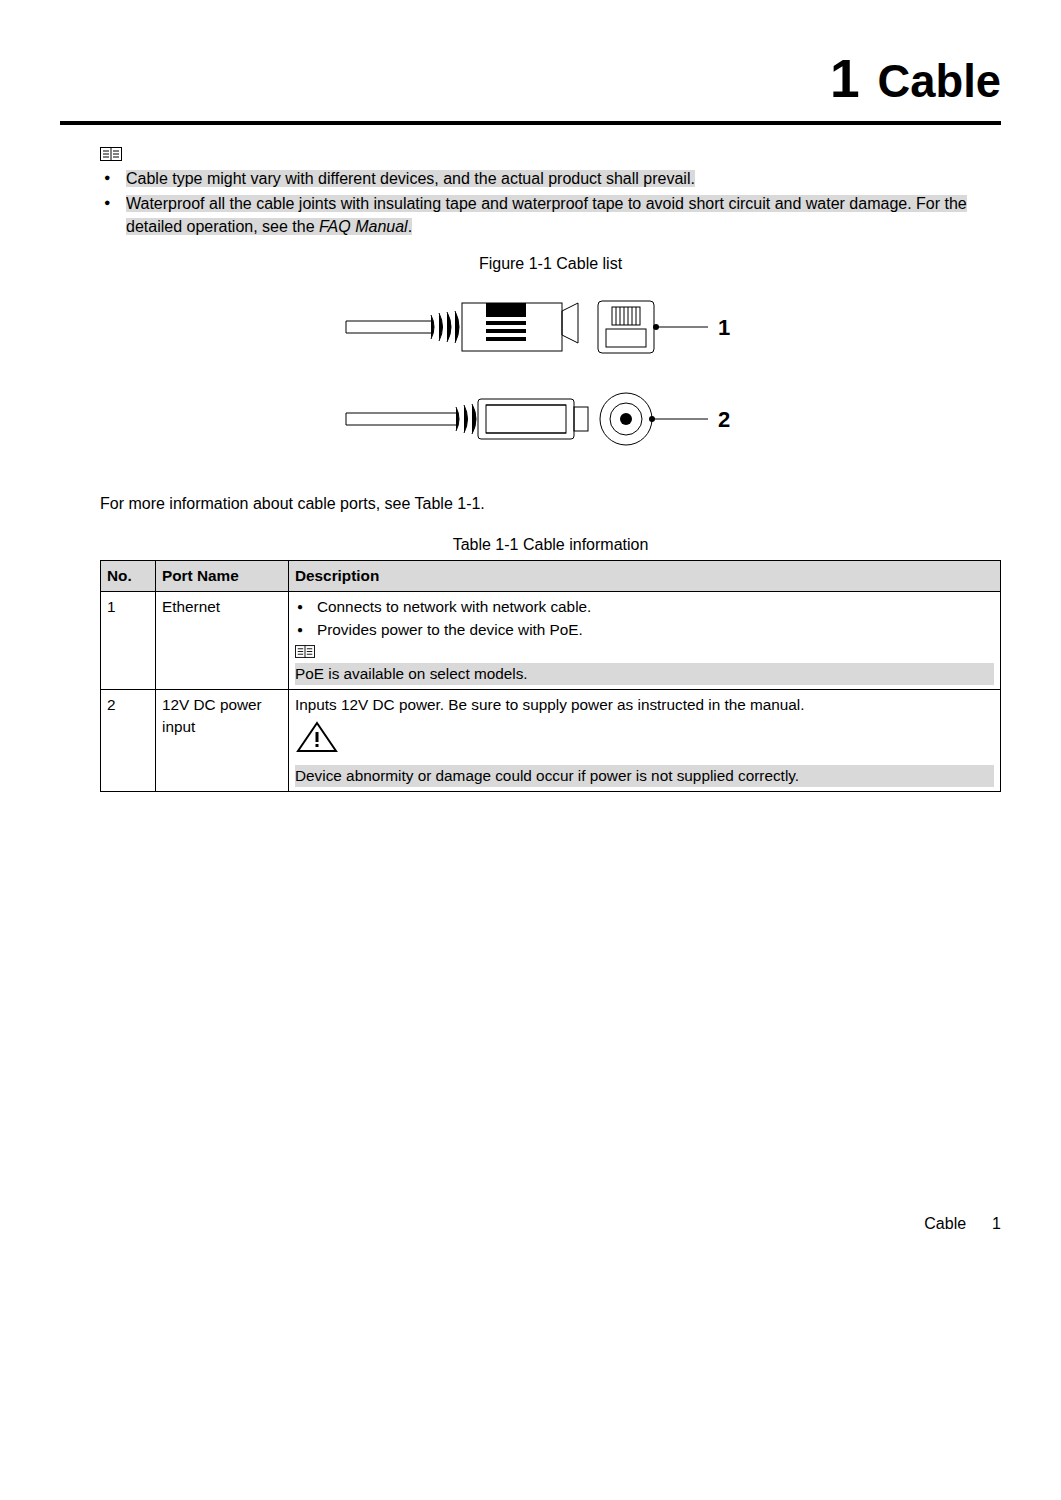1 Cable
Cable type might vary with different devices, and the actual product shall prevail.
Waterproof all the cable joints with insulating tape and waterproof tape to avoid short circuit and water damage. For the detailed operation, see the FAQ Manual.
Figure 1-1 Cable list
1 2
For more information about cable ports, see Table 1-1.
Table 1-1 Cable information
| No. | Port Name | Description |
| --- | --- | --- |
| 1 | Ethernet | Connects to network with network cable. Provides power to the device with PoE. PoE is available on select models. |
| 2 | 12V DC power input | Inputs 12V DC power. Be sure to supply power as instructed in the manual. Device abnormity or damage could occur if power is not supplied correctly. |
Cable1